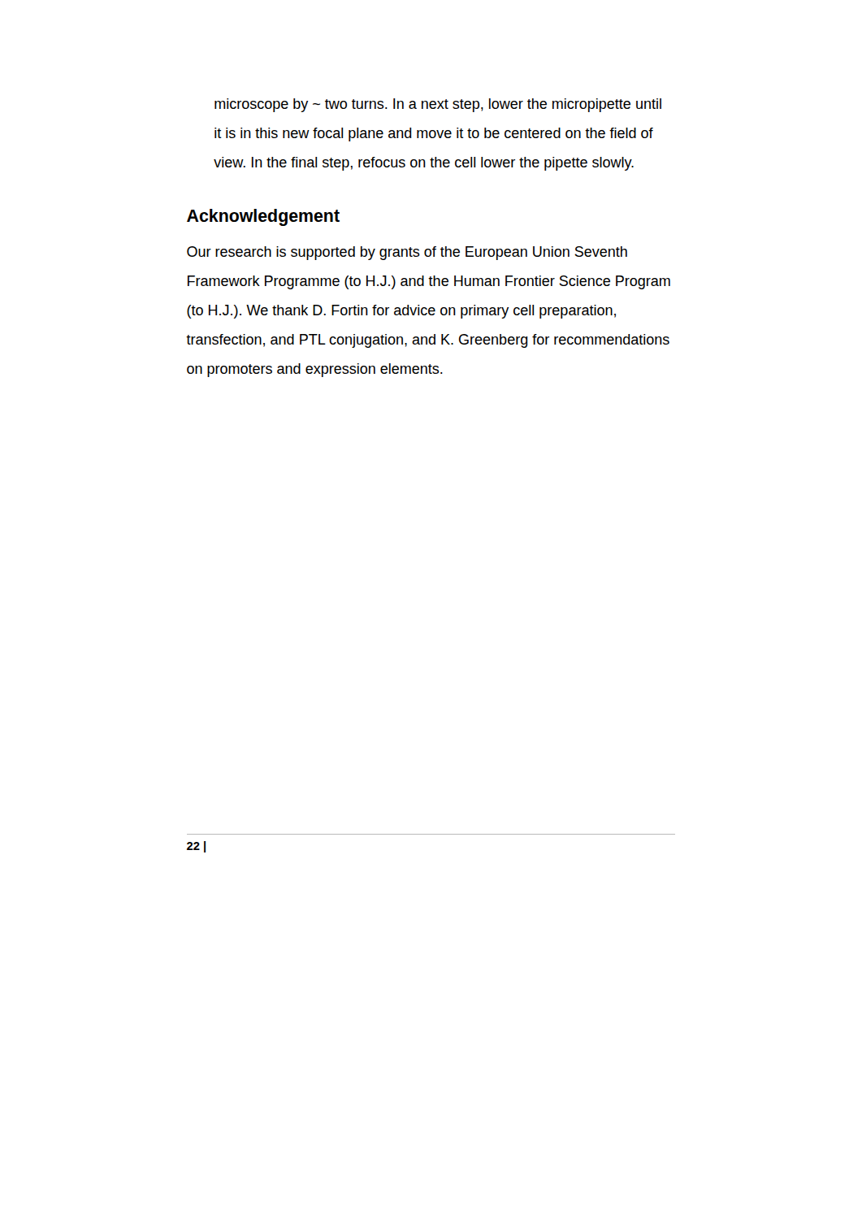microscope by ~ two turns. In a next step, lower the micropipette until it is in this new focal plane and move it to be centered on the field of view. In the final step, refocus on the cell lower the pipette slowly.
Acknowledgement
Our research is supported by grants of the European Union Seventh Framework Programme (to H.J.) and the Human Frontier Science Program (to H.J.). We thank D. Fortin for advice on primary cell preparation, transfection, and PTL conjugation, and K. Greenberg for recommendations on promoters and expression elements.
22 |